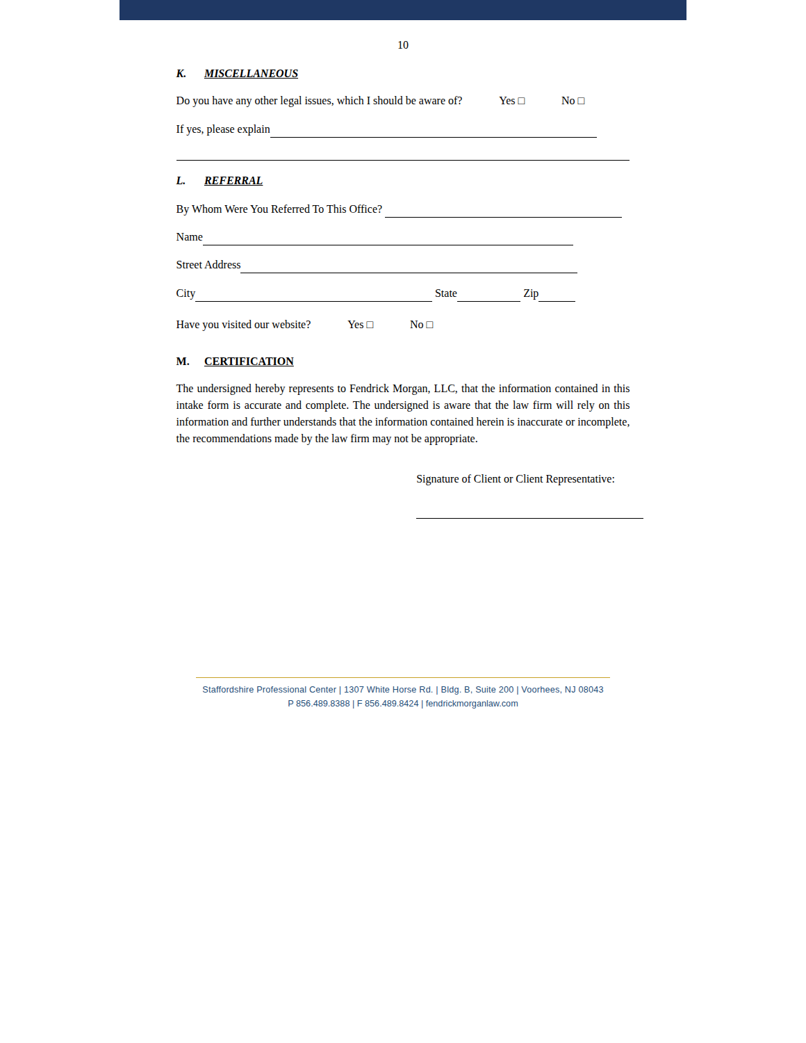10
K. MISCELLANEOUS
Do you have any other legal issues, which I should be aware of? Yes □ No □
If yes, please explain
L. REFERRAL
By Whom Were You Referred To This Office?
Name
Street Address
City State Zip
Have you visited our website? Yes □ No □
M. CERTIFICATION
The undersigned hereby represents to Fendrick Morgan, LLC, that the information contained in this intake form is accurate and complete. The undersigned is aware that the law firm will rely on this information and further understands that the information contained herein is inaccurate or incomplete, the recommendations made by the law firm may not be appropriate.
Signature of Client or Client Representative:
Staffordshire Professional Center | 1307 White Horse Rd. | Bldg. B, Suite 200 | Voorhees, NJ 08043
P 856.489.8388 | F 856.489.8424 | fendrickmorganlaw.com